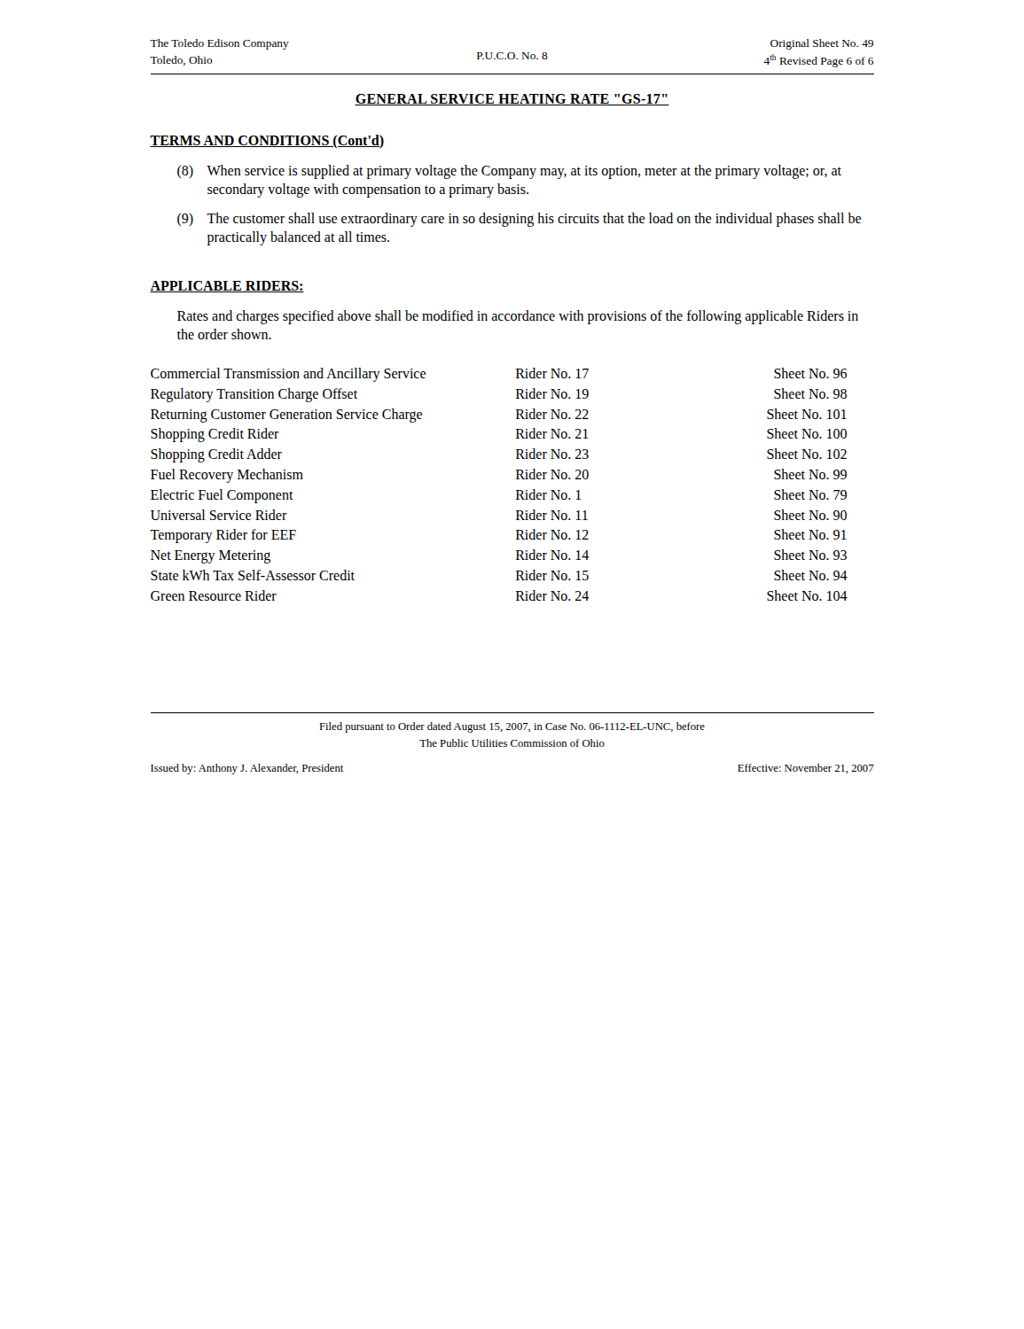The Toledo Edison Company
Toledo, Ohio
P.U.C.O. No. 8
Original Sheet No. 49
4th Revised Page 6 of 6
GENERAL SERVICE HEATING RATE "GS-17"
TERMS AND CONDITIONS (Cont'd)
(8) When service is supplied at primary voltage the Company may, at its option, meter at the primary voltage; or, at secondary voltage with compensation to a primary basis.
(9) The customer shall use extraordinary care in so designing his circuits that the load on the individual phases shall be practically balanced at all times.
APPLICABLE RIDERS:
Rates and charges specified above shall be modified in accordance with provisions of the following applicable Riders in the order shown.
| Commercial Transmission and Ancillary Service | Rider No. 17 | Sheet No. 96 |
| Regulatory Transition Charge Offset | Rider No. 19 | Sheet No. 98 |
| Returning Customer Generation Service Charge | Rider No. 22 | Sheet No. 101 |
| Shopping Credit Rider | Rider No. 21 | Sheet No. 100 |
| Shopping Credit Adder | Rider No. 23 | Sheet No. 102 |
| Fuel Recovery Mechanism | Rider No. 20 | Sheet No. 99 |
| Electric Fuel Component | Rider No. 1 | Sheet No. 79 |
| Universal Service Rider | Rider No. 11 | Sheet No. 90 |
| Temporary Rider for EEF | Rider No. 12 | Sheet No. 91 |
| Net Energy Metering | Rider No. 14 | Sheet No. 93 |
| State kWh Tax Self-Assessor Credit | Rider No. 15 | Sheet No. 94 |
| Green Resource Rider | Rider No. 24 | Sheet No. 104 |
Filed pursuant to Order dated August 15, 2007, in Case No. 06-1112-EL-UNC, before
The Public Utilities Commission of Ohio
Issued by: Anthony J. Alexander, President
Effective: November 21, 2007